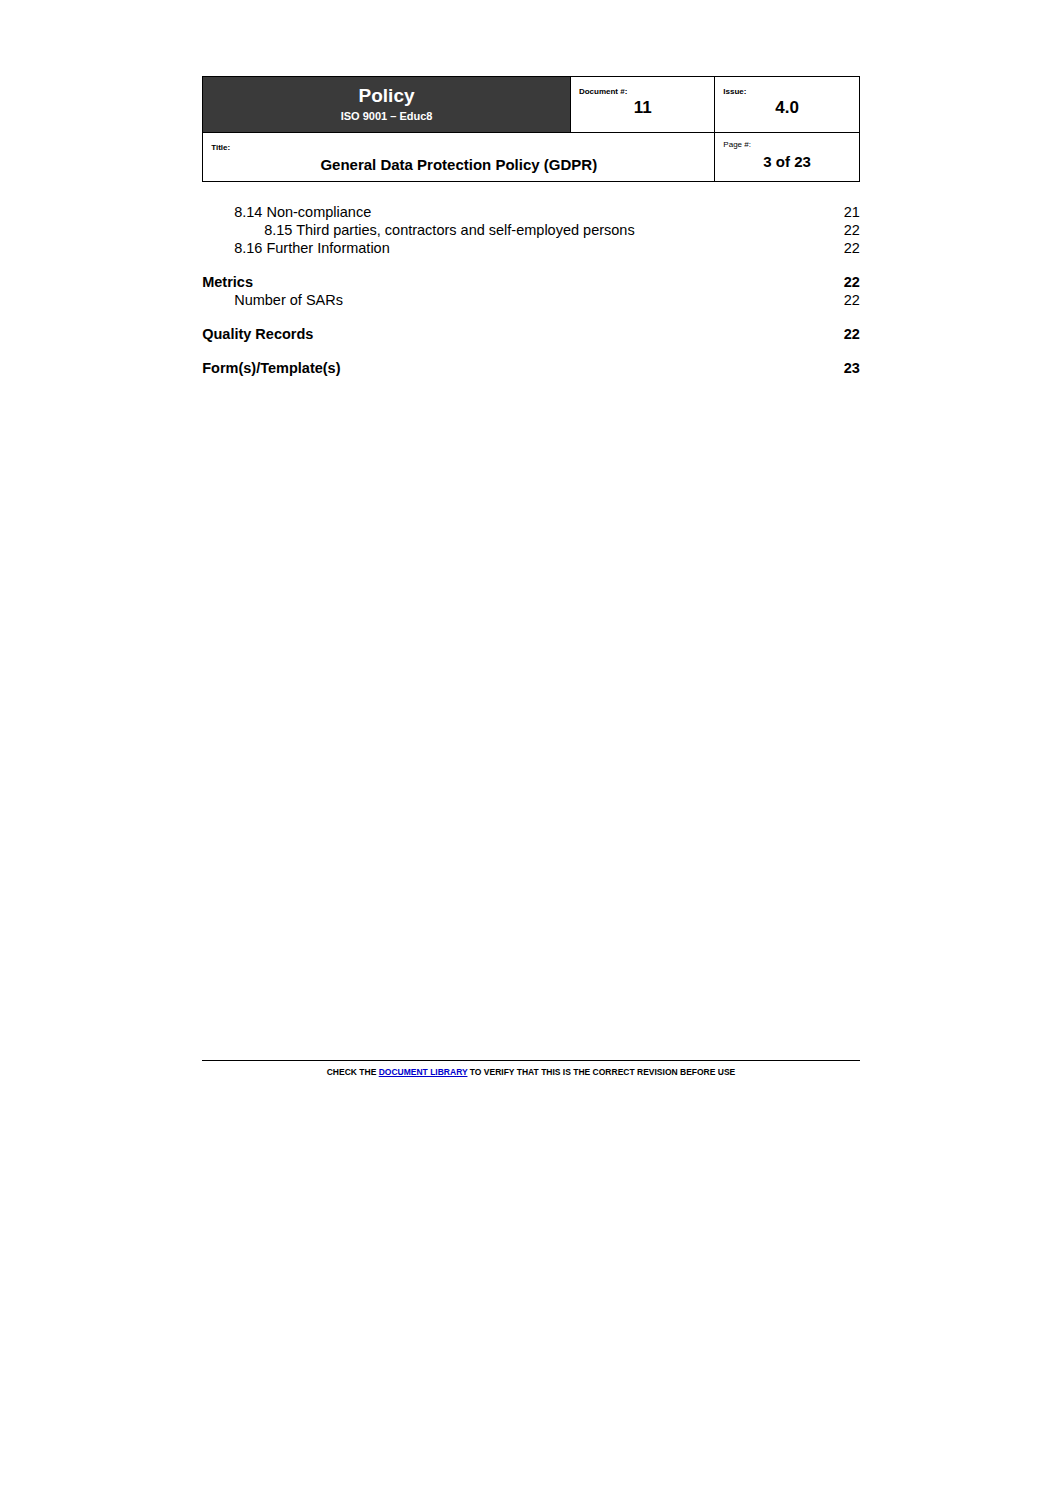| Policy ISO 9001 – Educ8 | Document #: 11 | Issue: 4.0 |
| Title: General Data Protection Policy (GDPR) | Page #: 3 of 23 |
8.14 Non-compliance 21
8.15 Third parties, contractors and self-employed persons 22
8.16 Further Information 22
Metrics 22
Number of SARs 22
Quality Records 22
Form(s)/Template(s) 23
CHECK THE DOCUMENT LIBRARY TO VERIFY THAT THIS IS THE CORRECT REVISION BEFORE USE